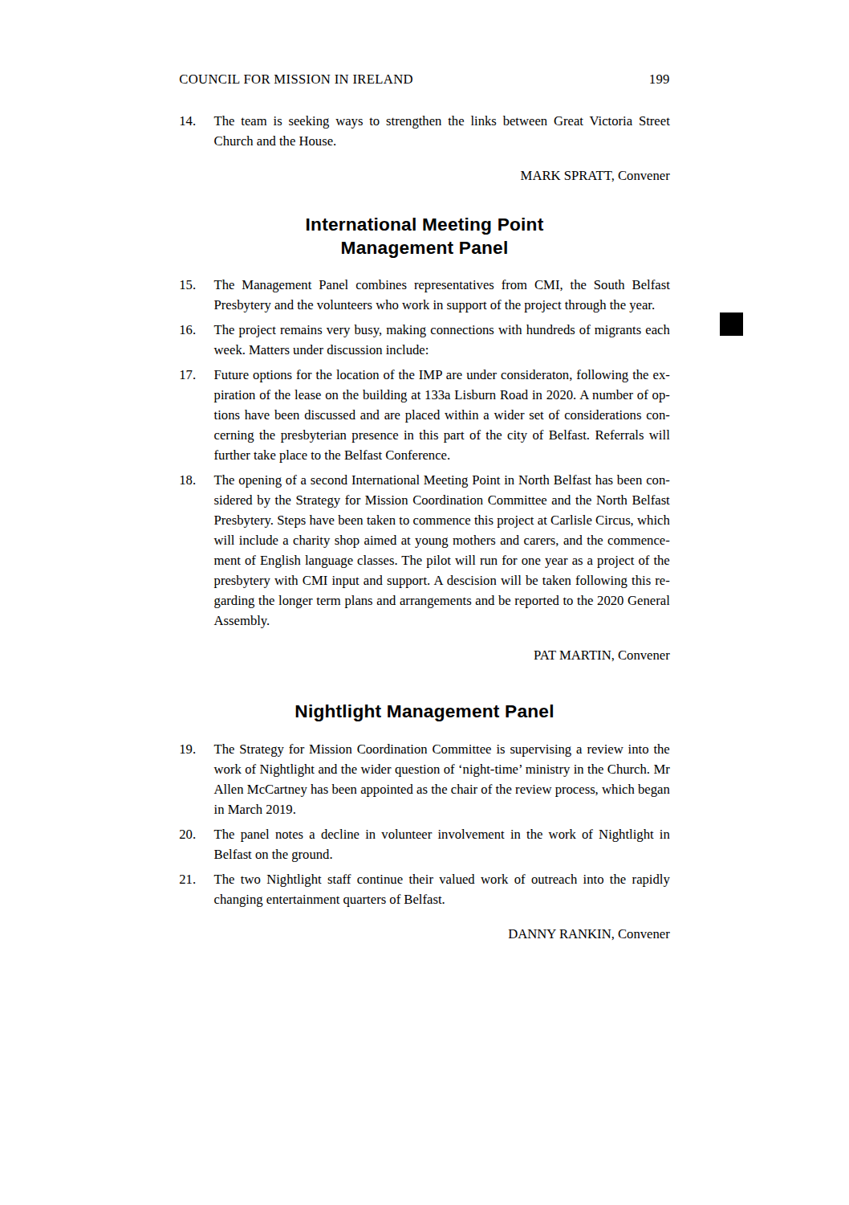Council for Mission in Ireland 199
The team is seeking ways to strengthen the links between Great Victoria Street Church and the House.
Mark Spratt, Convener
International Meeting Point
Management Panel
The Management Panel combines representatives from CMI, the South Belfast Presbytery and the volunteers who work in support of the project through the year.
The project remains very busy, making connections with hundreds of migrants each week. Matters under discussion include:
Future options for the location of the IMP are under consideraton, following the expiration of the lease on the building at 133a Lisburn Road in 2020. A number of options have been discussed and are placed within a wider set of considerations concerning the presbyterian presence in this part of the city of Belfast. Referrals will further take place to the Belfast Conference.
The opening of a second International Meeting Point in North Belfast has been considered by the Strategy for Mission Coordination Committee and the North Belfast Presbytery. Steps have been taken to commence this project at Carlisle Circus, which will include a charity shop aimed at young mothers and carers, and the commencement of English language classes. The pilot will run for one year as a project of the presbytery with CMI input and support. A descision will be taken following this regarding the longer term plans and arrangements and be reported to the 2020 General Assembly.
Pat Martin, Convener
Nightlight Management Panel
The Strategy for Mission Coordination Committee is supervising a review into the work of Nightlight and the wider question of ‘night-time’ ministry in the Church. Mr Allen McCartney has been appointed as the chair of the review process, which began in March 2019.
The panel notes a decline in volunteer involvement in the work of Nightlight in Belfast on the ground.
The two Nightlight staff continue their valued work of outreach into the rapidly changing entertainment quarters of Belfast.
Danny Rankin, Convener